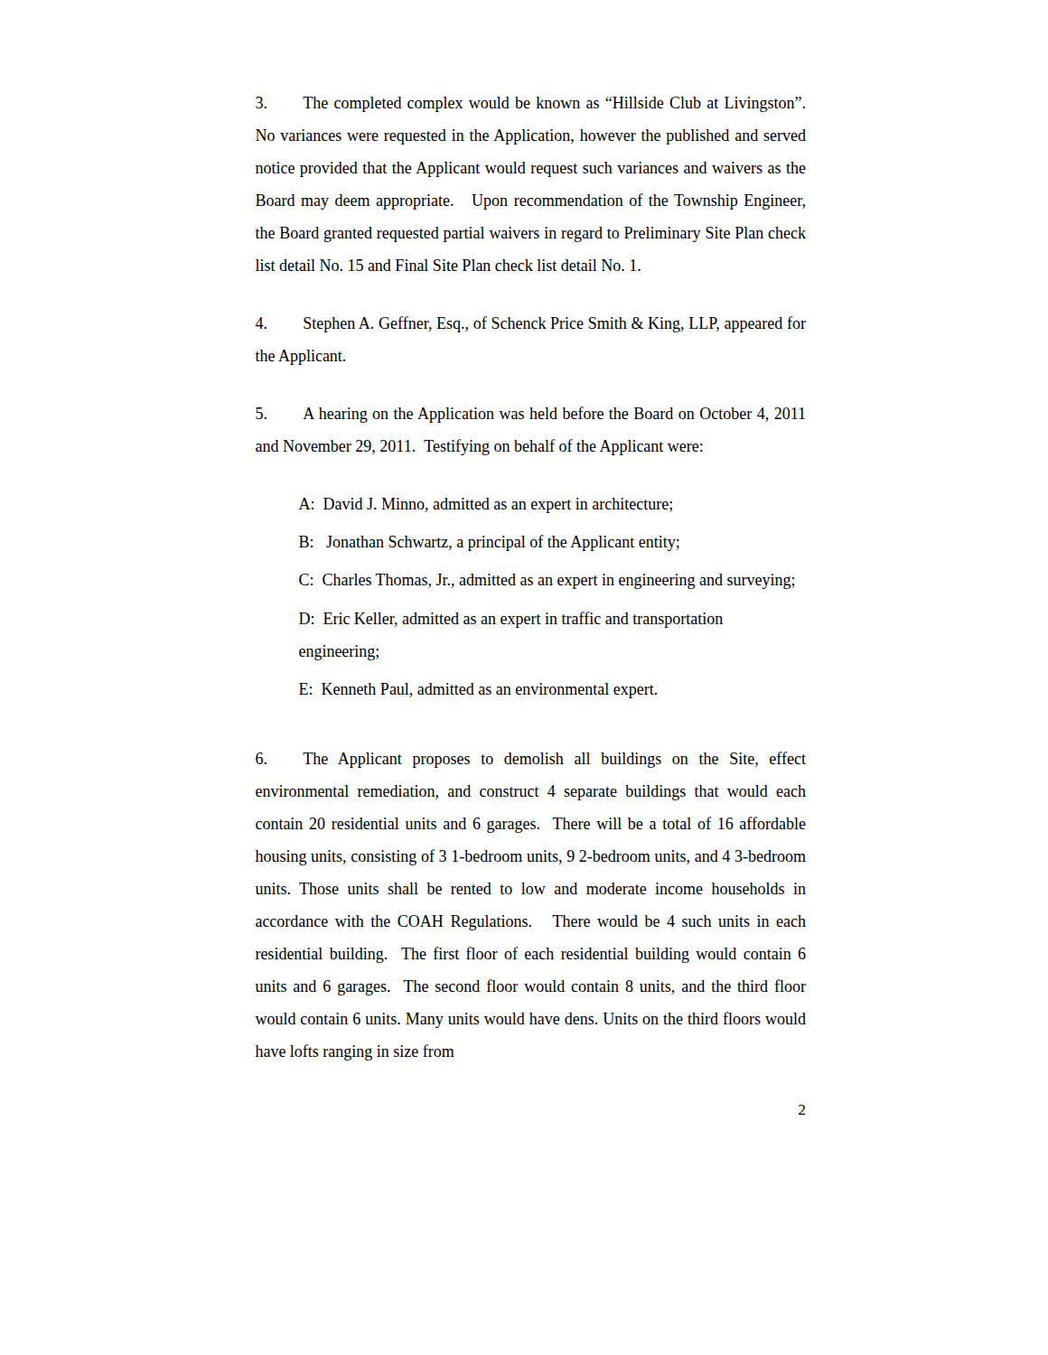3. The completed complex would be known as “Hillside Club at Livingston”. No variances were requested in the Application, however the published and served notice provided that the Applicant would request such variances and waivers as the Board may deem appropriate. Upon recommendation of the Township Engineer, the Board granted requested partial waivers in regard to Preliminary Site Plan check list detail No. 15 and Final Site Plan check list detail No. 1.
4. Stephen A. Geffner, Esq., of Schenck Price Smith & King, LLP, appeared for the Applicant.
5. A hearing on the Application was held before the Board on October 4, 2011 and November 29, 2011. Testifying on behalf of the Applicant were:
A: David J. Minno, admitted as an expert in architecture;
B: Jonathan Schwartz, a principal of the Applicant entity;
C: Charles Thomas, Jr., admitted as an expert in engineering and surveying;
D: Eric Keller, admitted as an expert in traffic and transportation engineering;
E: Kenneth Paul, admitted as an environmental expert.
6. The Applicant proposes to demolish all buildings on the Site, effect environmental remediation, and construct 4 separate buildings that would each contain 20 residential units and 6 garages. There will be a total of 16 affordable housing units, consisting of 3 1-bedroom units, 9 2-bedroom units, and 4 3-bedroom units. Those units shall be rented to low and moderate income households in accordance with the COAH Regulations. There would be 4 such units in each residential building. The first floor of each residential building would contain 6 units and 6 garages. The second floor would contain 8 units, and the third floor would contain 6 units. Many units would have dens. Units on the third floors would have lofts ranging in size from
2